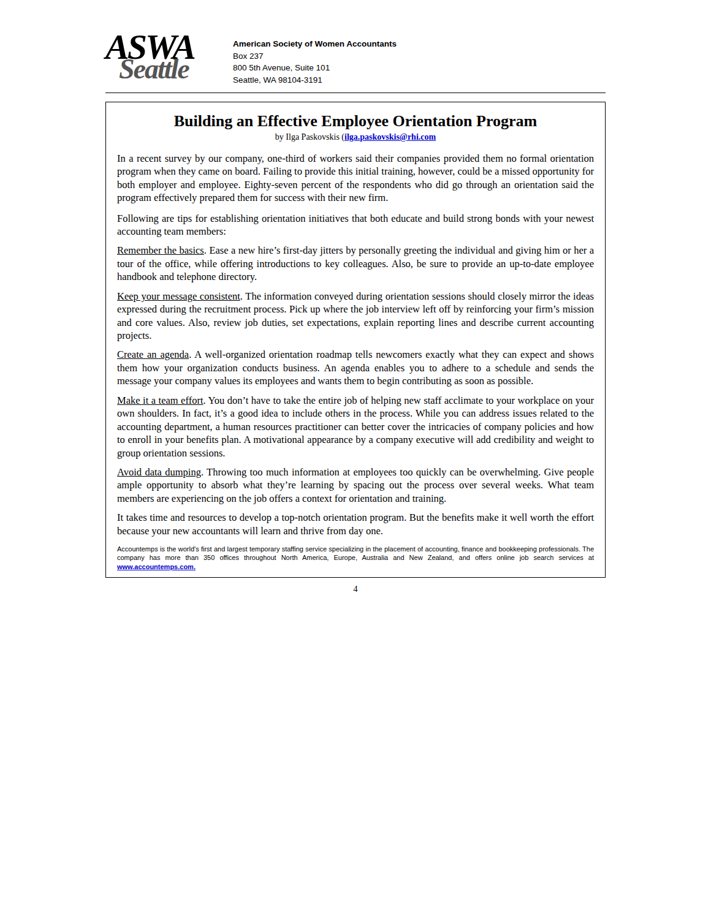ASWA Seattle
American Society of Women Accountants
Box 237
800 5th Avenue, Suite 101
Seattle, WA 98104-3191
Building an Effective Employee Orientation Program
by Ilga Paskovskis (ilga.paskovskis@rhi.com
In a recent survey by our company, one-third of workers said their companies provided them no formal orientation program when they came on board. Failing to provide this initial training, however, could be a missed opportunity for both employer and employee. Eighty-seven percent of the respondents who did go through an orientation said the program effectively prepared them for success with their new firm.
Following are tips for establishing orientation initiatives that both educate and build strong bonds with your newest accounting team members:
Remember the basics. Ease a new hire’s first-day jitters by personally greeting the individual and giving him or her a tour of the office, while offering introductions to key colleagues. Also, be sure to provide an up-to-date employee handbook and telephone directory.
Keep your message consistent. The information conveyed during orientation sessions should closely mirror the ideas expressed during the recruitment process. Pick up where the job interview left off by reinforcing your firm’s mission and core values. Also, review job duties, set expectations, explain reporting lines and describe current accounting projects.
Create an agenda. A well-organized orientation roadmap tells newcomers exactly what they can expect and shows them how your organization conducts business. An agenda enables you to adhere to a schedule and sends the message your company values its employees and wants them to begin contributing as soon as possible.
Make it a team effort. You don’t have to take the entire job of helping new staff acclimate to your workplace on your own shoulders. In fact, it’s a good idea to include others in the process. While you can address issues related to the accounting department, a human resources practitioner can better cover the intricacies of company policies and how to enroll in your benefits plan. A motivational appearance by a company executive will add credibility and weight to group orientation sessions.
Avoid data dumping. Throwing too much information at employees too quickly can be overwhelming. Give people ample opportunity to absorb what they’re learning by spacing out the process over several weeks. What team members are experiencing on the job offers a context for orientation and training.
It takes time and resources to develop a top-notch orientation program. But the benefits make it well worth the effort because your new accountants will learn and thrive from day one.
Accountemps is the world's first and largest temporary staffing service specializing in the placement of accounting, finance and bookkeeping professionals. The company has more than 350 offices throughout North America, Europe, Australia and New Zealand, and offers online job search services at www.accountemps.com.
4